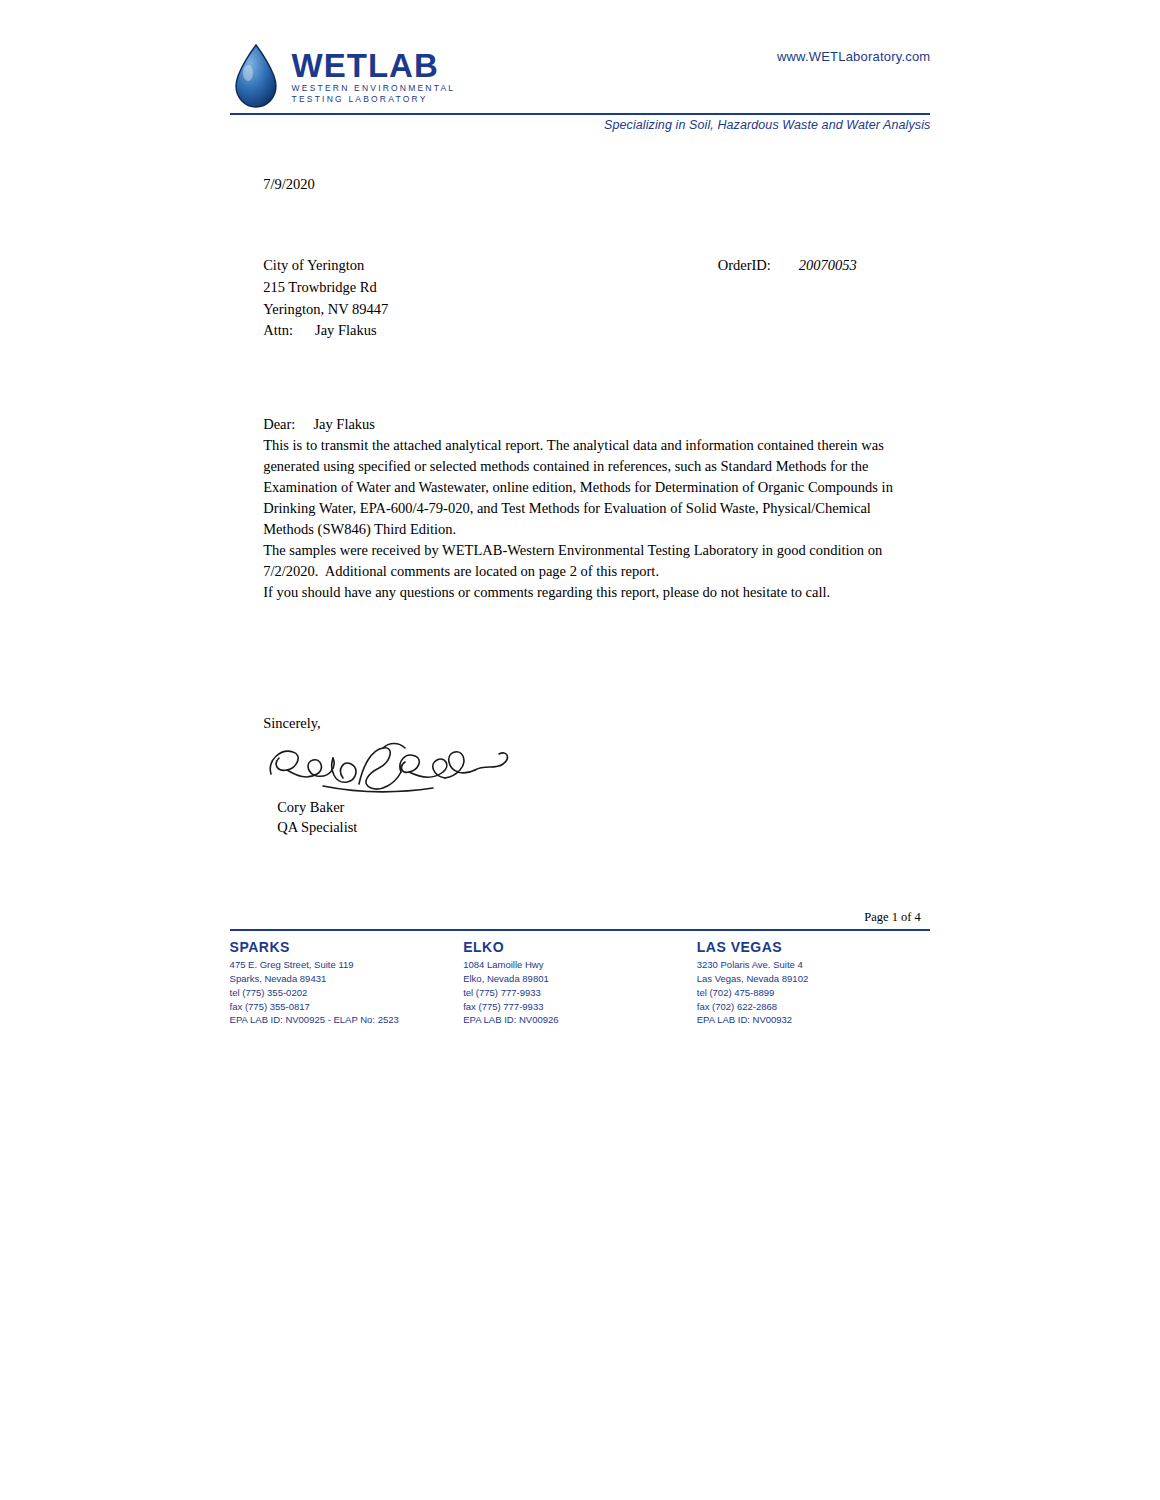WETLAB WESTERN ENVIRONMENTAL TESTING LABORATORY
www.WETLaboratory.com
Specializing in Soil, Hazardous Waste and Water Analysis
7/9/2020
City of Yerington
215 Trowbridge Rd
Yerington, NV 89447
Attn: Jay Flakus
OrderID: 20070053
Dear: Jay Flakus
This is to transmit the attached analytical report. The analytical data and information contained therein was generated using specified or selected methods contained in references, such as Standard Methods for the Examination of Water and Wastewater, online edition, Methods for Determination of Organic Compounds in Drinking Water, EPA-600/4-79-020, and Test Methods for Evaluation of Solid Waste, Physical/Chemical Methods (SW846) Third Edition.
The samples were received by WETLAB-Western Environmental Testing Laboratory in good condition on 7/2/2020. Additional comments are located on page 2 of this report.
If you should have any questions or comments regarding this report, please do not hesitate to call.
Sincerely,
Cory Baker
QA Specialist
Page 1 of 4
SPARKS 475 E. Greg Street, Suite 119
Sparks, Nevada 89431
tel (775) 355-0202
fax (775) 355-0817
EPA LAB ID: NV00925 - ELAP No: 2523
ELKO 1084 Lamoille Hwy
Elko, Nevada 89801
tel (775) 777-9933
fax (775) 777-9933
EPA LAB ID: NV00926
LAS VEGAS 3230 Polaris Ave. Suite 4
Las Vegas, Nevada 89102
tel (702) 475-8899
fax (702) 622-2868
EPA LAB ID: NV00932